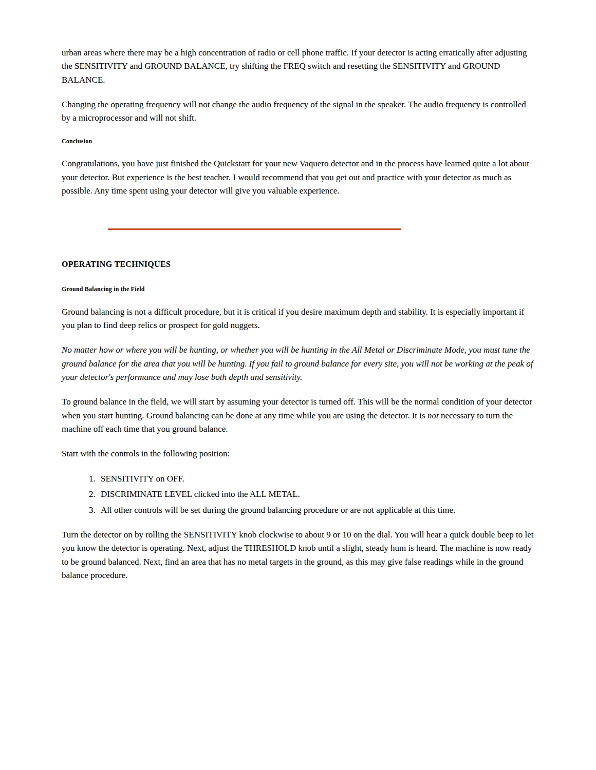urban areas where there may be a high concentration of radio or cell phone traffic. If your detector is acting erratically after adjusting the SENSITIVITY and GROUND BALANCE, try shifting the FREQ switch and resetting the SENSITIVITY and GROUND BALANCE.
Changing the operating frequency will not change the audio frequency of the signal in the speaker. The audio frequency is controlled by a microprocessor and will not shift.
Conclusion
Congratulations, you have just finished the Quickstart for your new Vaquero detector and in the process have learned quite a lot about your detector. But experience is the best teacher. I would recommend that you get out and practice with your detector as much as possible. Any time spent using your detector will give you valuable experience.
OPERATING TECHNIQUES
Ground Balancing in the Field
Ground balancing is not a difficult procedure, but it is critical if you desire maximum depth and stability. It is especially important if you plan to find deep relics or prospect for gold nuggets.
No matter how or where you will be hunting, or whether you will be hunting in the All Metal or Discriminate Mode, you must tune the ground balance for the area that you will be hunting. If you fail to ground balance for every site, you will not be working at the peak of your detector's performance and may lose both depth and sensitivity.
To ground balance in the field, we will start by assuming your detector is turned off. This will be the normal condition of your detector when you start hunting. Ground balancing can be done at any time while you are using the detector. It is not necessary to turn the machine off each time that you ground balance.
Start with the controls in the following position:
SENSITIVITY on OFF.
DISCRIMINATE LEVEL clicked into the ALL METAL.
All other controls will be set during the ground balancing procedure or are not applicable at this time.
Turn the detector on by rolling the SENSITIVITY knob clockwise to about 9 or 10 on the dial. You will hear a quick double beep to let you know the detector is operating. Next, adjust the THRESHOLD knob until a slight, steady hum is heard. The machine is now ready to be ground balanced. Next, find an area that has no metal targets in the ground, as this may give false readings while in the ground balance procedure.